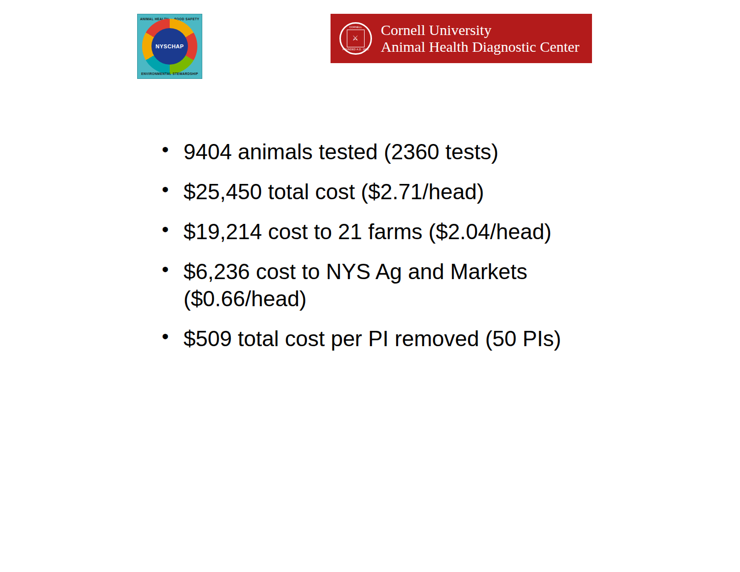Animal Health • Food Safety
NYSCHAP
Environmental Stewardship
CORNELL
⚔
FOUNDED A.D. 1865
Cornell University
Animal Health Diagnostic Center
9404 animals tested (2360 tests)
$25,450 total cost ($2.71/head)
$19,214 cost to 21 farms ($2.04/head)
$6,236 cost to NYS Ag and Markets ($0.66/head)
$509 total cost per PI removed (50 PIs)